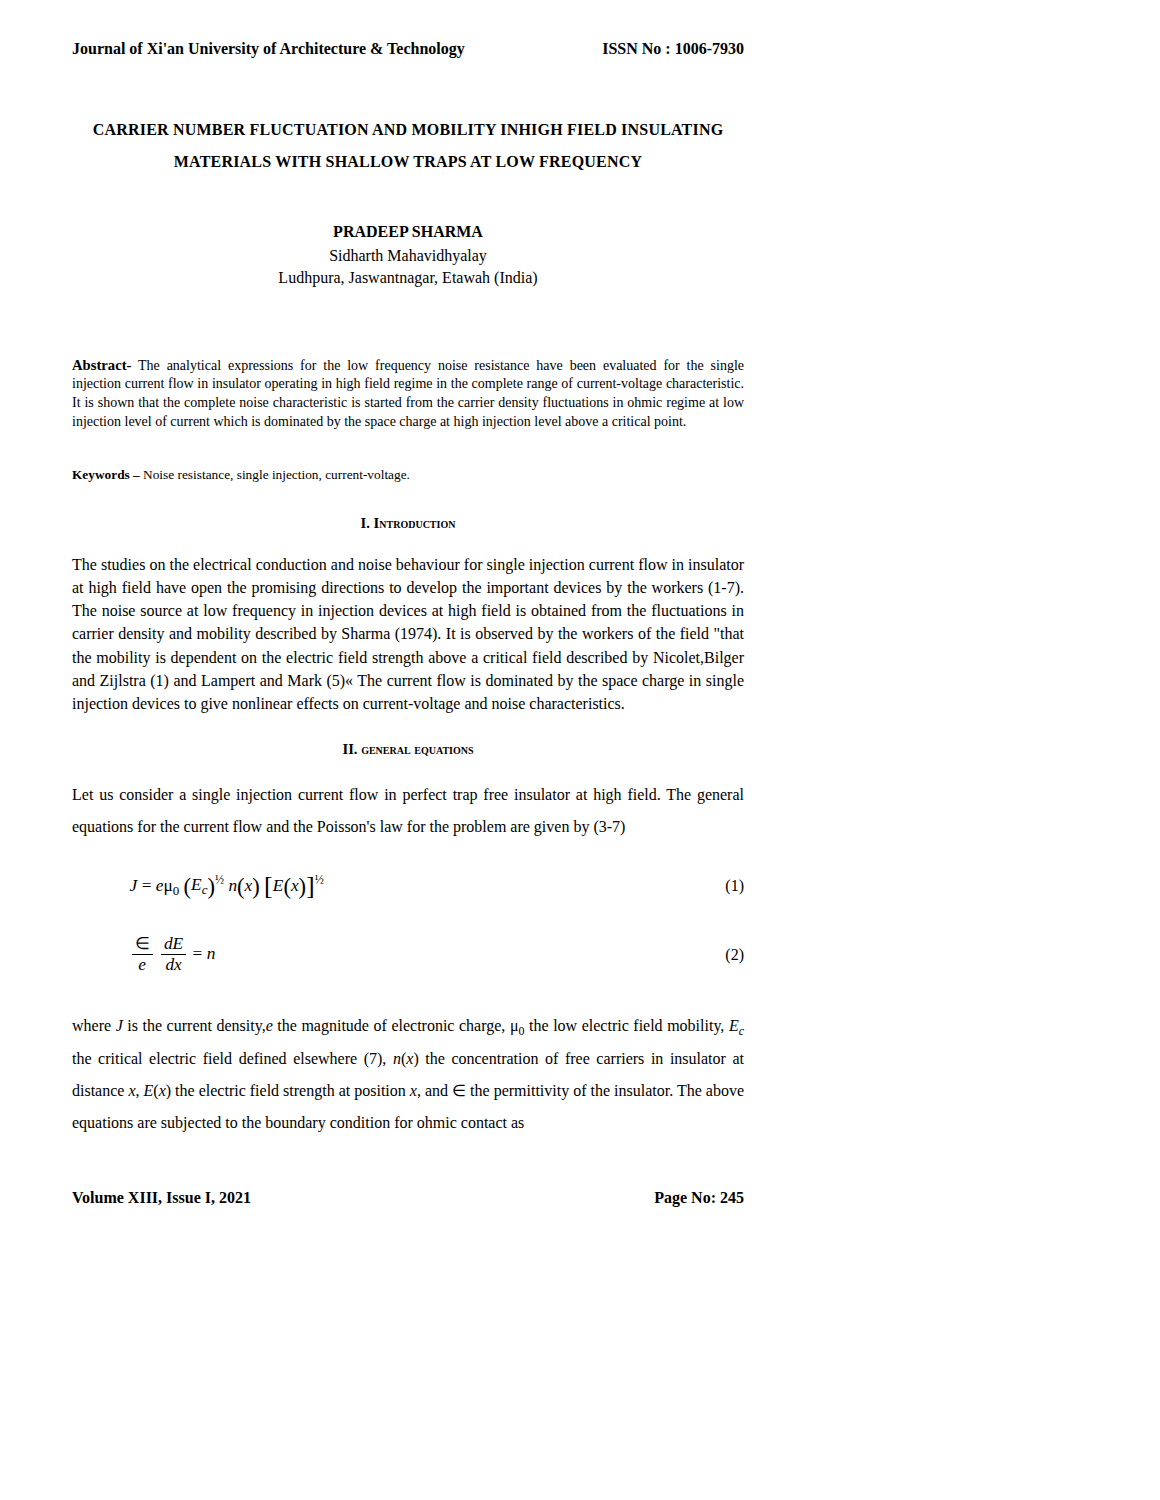Journal of Xi'an University of Architecture & Technology ISSN No : 1006-7930
CARRIER NUMBER FLUCTUATION AND MOBILITY INHIGH FIELD INSULATING
MATERIALS WITH SHALLOW TRAPS AT LOW FREQUENCY
PRADEEP SHARMA
Sidharth Mahavidhyalay
Ludhpura, Jaswantnagar, Etawah (India)
Abstract- The analytical expressions for the low frequency noise resistance have been evaluated for the single injection current flow in insulator operating in high field regime in the complete range of current-voltage characteristic. It is shown that the complete noise characteristic is started from the carrier density fluctuations in ohmic regime at low injection level of current which is dominated by the space charge at high injection level above a critical point.
Keywords – Noise resistance, single injection, current-voltage.
I. Introduction
The studies on the electrical conduction and noise behaviour for single injection current flow in insulator at high field have open the promising directions to develop the important devices by the workers (1-7). The noise source at low frequency in injection devices at high field is obtained from the fluctuations in carrier density and mobility described by Sharma (1974). It is observed by the workers of the field "that the mobility is dependent on the electric field strength above a critical field described by Nicolet,Bilger and Zijlstra (1) and Lampert and Mark (5)« The current flow is dominated by the space charge in single injection devices to give nonlinear effects on current-voltage and noise characteristics.
II. general equations
Let us consider a single injection current flow in perfect trap free insulator at high field. The general equations for the current flow and the Poisson's law for the problem are given by (3-7)
J = eμ0 (Ec) ½ n(x) [E(x)] ½
(1)
∈e dE dx = n
(2)
where J is the current density,e the magnitude of electronic charge, μ0 the low electric field mobility, Ec the critical electric field defined elsewhere (7), n(x) the concentration of free carriers in insulator at distance x, E(x) the electric field strength at position x, and ∈ the permittivity of the insulator. The above equations are subjected to the boundary condition for ohmic contact as
Volume XIII, Issue I, 2021 Page No: 245